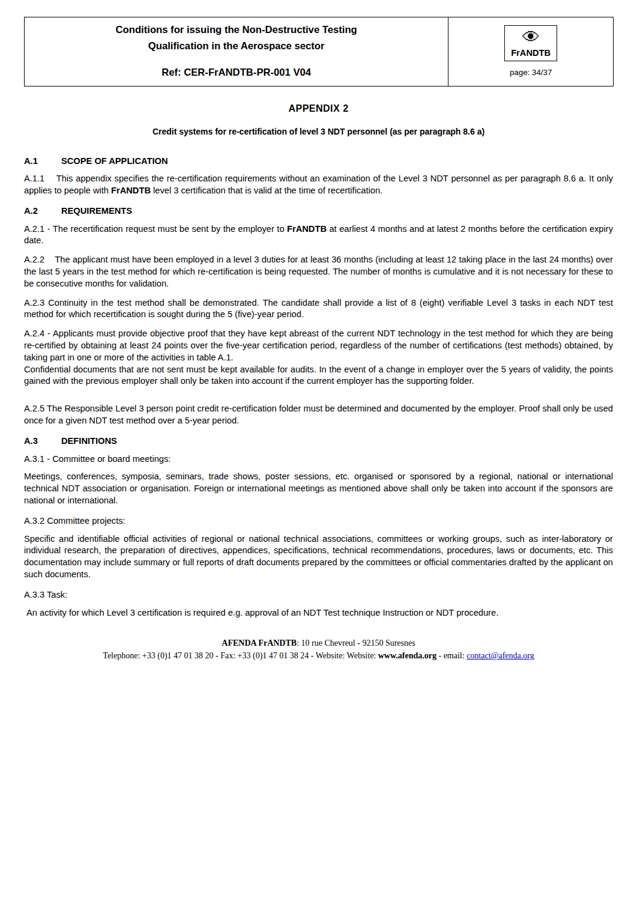Conditions for issuing the Non-Destructive Testing
Qualification in the Aerospace sector Ref: CER-FrANDTB-PR-001 V04
👁
FrANDTB
page: 34/37
APPENDIX 2
Credit systems for re-certification of level 3 NDT personnel (as per paragraph 8.6 a)
A.1 SCOPE OF APPLICATION
A.1.1 This appendix specifies the re-certification requirements without an examination of the Level 3 NDT personnel as per paragraph 8.6 a. It only applies to people with FrANDTB level 3 certification that is valid at the time of recertification.
A.2 REQUIREMENTS
A.2.1 - The recertification request must be sent by the employer to FrANDTB at earliest 4 months and at latest 2 months before the certification expiry date.
A.2.2 The applicant must have been employed in a level 3 duties for at least 36 months (including at least 12 taking place in the last 24 months) over the last 5 years in the test method for which re-certification is being requested. The number of months is cumulative and it is not necessary for these to be consecutive months for validation.
A.2.3 Continuity in the test method shall be demonstrated. The candidate shall provide a list of 8 (eight) verifiable Level 3 tasks in each NDT test method for which recertification is sought during the 5 (five)-year period.
A.2.4 - Applicants must provide objective proof that they have kept abreast of the current NDT technology in the test method for which they are being re-certified by obtaining at least 24 points over the five-year certification period, regardless of the number of certifications (test methods) obtained, by taking part in one or more of the activities in table A.1.
Confidential documents that are not sent must be kept available for audits. In the event of a change in employer over the 5 years of validity, the points gained with the previous employer shall only be taken into account if the current employer has the supporting folder.
A.2.5 The Responsible Level 3 person point credit re-certification folder must be determined and documented by the employer. Proof shall only be used once for a given NDT test method over a 5-year period.
A.3 DEFINITIONS
A.3.1 - Committee or board meetings:
Meetings, conferences, symposia, seminars, trade shows, poster sessions, etc. organised or sponsored by a regional, national or international technical NDT association or organisation. Foreign or international meetings as mentioned above shall only be taken into account if the sponsors are national or international.
A.3.2 Committee projects:
Specific and identifiable official activities of regional or national technical associations, committees or working groups, such as inter-laboratory or individual research, the preparation of directives, appendices, specifications, technical recommendations, procedures, laws or documents, etc. This documentation may include summary or full reports of draft documents prepared by the committees or official commentaries drafted by the applicant on such documents.
A.3.3 Task:
An activity for which Level 3 certification is required e.g. approval of an NDT Test technique Instruction or NDT procedure.
AFENDA FrANDTB: 10 rue Chevreul - 92150 Suresnes
Telephone: +33 (0)1 47 01 38 20 - Fax: +33 (0)1 47 01 38 24 - Website: Website: www.afenda.org - email: contact@afenda.org